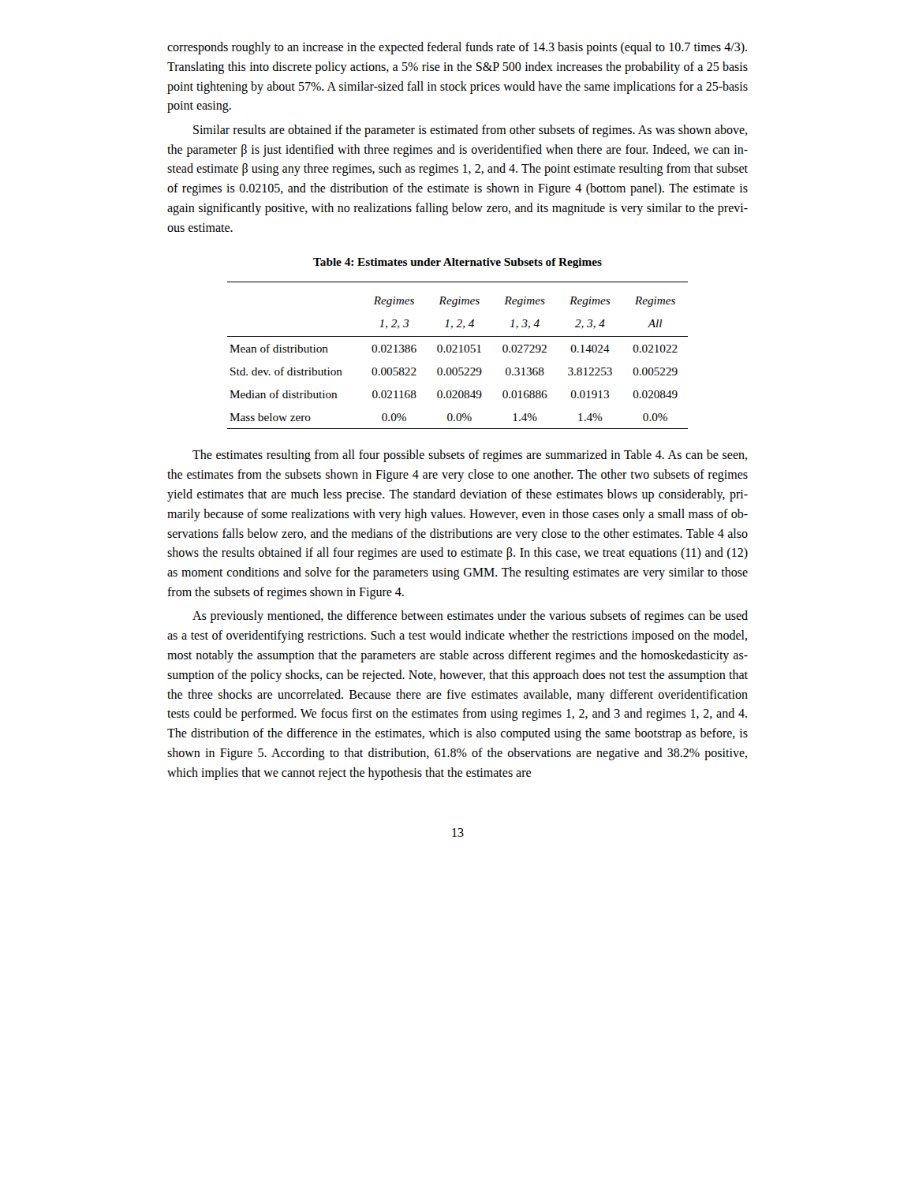corresponds roughly to an increase in the expected federal funds rate of 14.3 basis points (equal to 10.7 times 4/3). Translating this into discrete policy actions, a 5% rise in the S&P 500 index increases the probability of a 25 basis point tightening by about 57%. A similar-sized fall in stock prices would have the same implications for a 25-basis point easing.
Similar results are obtained if the parameter is estimated from other subsets of regimes. As was shown above, the parameter β is just identified with three regimes and is overidentified when there are four. Indeed, we can instead estimate β using any three regimes, such as regimes 1, 2, and 4. The point estimate resulting from that subset of regimes is 0.02105, and the distribution of the estimate is shown in Figure 4 (bottom panel). The estimate is again significantly positive, with no realizations falling below zero, and its magnitude is very similar to the previous estimate.
Table 4: Estimates under Alternative Subsets of Regimes
| | Regimes | Regimes | Regimes | Regimes | Regimes |
| --- | --- | --- | --- | --- | --- |
| | 1, 2, 3 | 1, 2, 4 | 1, 3, 4 | 2, 3, 4 | All |
| Mean of distribution | 0.021386 | 0.021051 | 0.027292 | 0.14024 | 0.021022 |
| Std. dev. of distribution | 0.005822 | 0.005229 | 0.31368 | 3.812253 | 0.005229 |
| Median of distribution | 0.021168 | 0.020849 | 0.016886 | 0.01913 | 0.020849 |
| Mass below zero | 0.0% | 0.0% | 1.4% | 1.4% | 0.0% |
The estimates resulting from all four possible subsets of regimes are summarized in Table 4. As can be seen, the estimates from the subsets shown in Figure 4 are very close to one another. The other two subsets of regimes yield estimates that are much less precise. The standard deviation of these estimates blows up considerably, primarily because of some realizations with very high values. However, even in those cases only a small mass of observations falls below zero, and the medians of the distributions are very close to the other estimates. Table 4 also shows the results obtained if all four regimes are used to estimate β. In this case, we treat equations (11) and (12) as moment conditions and solve for the parameters using GMM. The resulting estimates are very similar to those from the subsets of regimes shown in Figure 4.
As previously mentioned, the difference between estimates under the various subsets of regimes can be used as a test of overidentifying restrictions. Such a test would indicate whether the restrictions imposed on the model, most notably the assumption that the parameters are stable across different regimes and the homoskedasticity assumption of the policy shocks, can be rejected. Note, however, that this approach does not test the assumption that the three shocks are uncorrelated. Because there are five estimates available, many different overidentification tests could be performed. We focus first on the estimates from using regimes 1, 2, and 3 and regimes 1, 2, and 4. The distribution of the difference in the estimates, which is also computed using the same bootstrap as before, is shown in Figure 5. According to that distribution, 61.8% of the observations are negative and 38.2% positive, which implies that we cannot reject the hypothesis that the estimates are
13